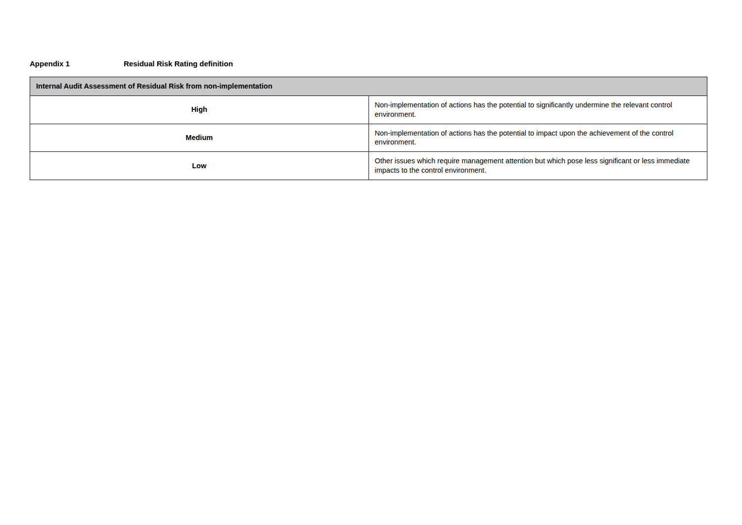Appendix 1 Residual Risk Rating definition
| Internal Audit Assessment of Residual Risk from non-implementation |
| --- |
| High | Non-implementation of actions has the potential to significantly undermine the relevant control environment. |
| Medium | Non-implementation of actions has the potential to impact upon the achievement of the control environment. |
| Low | Other issues which require management attention but which pose less significant or less immediate impacts to the control environment. |